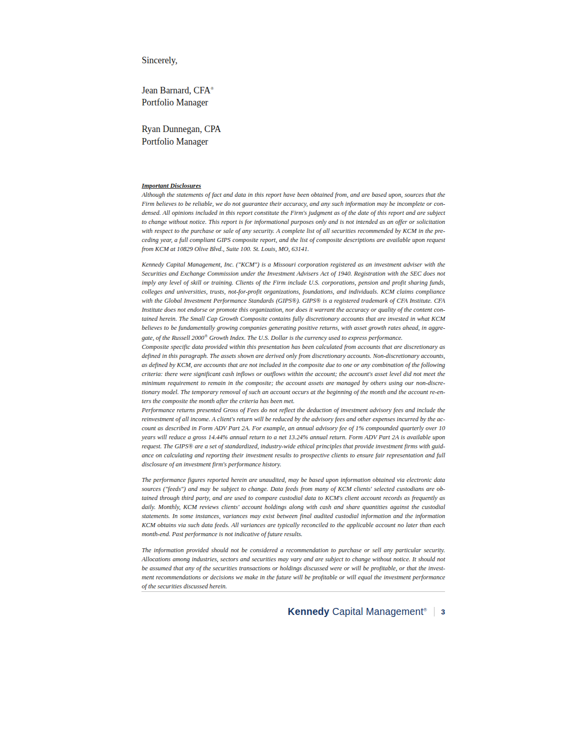Sincerely,
Jean Barnard, CFA®
Portfolio Manager
Ryan Dunnegan, CPA
Portfolio Manager
Important Disclosures
Although the statements of fact and data in this report have been obtained from, and are based upon, sources that the Firm believes to be reliable, we do not guarantee their accuracy, and any such information may be incomplete or condensed. All opinions included in this report constitute the Firm's judgment as of the date of this report and are subject to change without notice. This report is for informational purposes only and is not intended as an offer or solicitation with respect to the purchase or sale of any security. A complete list of all securities recommended by KCM in the preceding year, a full compliant GIPS composite report, and the list of composite descriptions are available upon request from KCM at 10829 Olive Blvd., Suite 100. St. Louis, MO, 63141.
Kennedy Capital Management, Inc. ("KCM") is a Missouri corporation registered as an investment adviser with the Securities and Exchange Commission under the Investment Advisers Act of 1940. Registration with the SEC does not imply any level of skill or training. Clients of the Firm include U.S. corporations, pension and profit sharing funds, colleges and universities, trusts, not-for-profit organizations, foundations, and individuals. KCM claims compliance with the Global Investment Performance Standards (GIPS®). GIPS® is a registered trademark of CFA Institute. CFA Institute does not endorse or promote this organization, nor does it warrant the accuracy or quality of the content contained herein. The Small Cap Growth Composite contains fully discretionary accounts that are invested in what KCM believes to be fundamentally growing companies generating positive returns, with asset growth rates ahead, in aggregate, of the Russell 2000® Growth Index. The U.S. Dollar is the currency used to express performance.
Composite specific data provided within this presentation has been calculated from accounts that are discretionary as defined in this paragraph. The assets shown are derived only from discretionary accounts. Non-discretionary accounts, as defined by KCM, are accounts that are not included in the composite due to one or any combination of the following criteria: there were significant cash inflows or outflows within the account; the account's asset level did not meet the minimum requirement to remain in the composite; the account assets are managed by others using our non-discretionary model. The temporary removal of such an account occurs at the beginning of the month and the account re-enters the composite the month after the criteria has been met.
Performance returns presented Gross of Fees do not reflect the deduction of investment advisory fees and include the reinvestment of all income. A client's return will be reduced by the advisory fees and other expenses incurred by the account as described in Form ADV Part 2A. For example, an annual advisory fee of 1% compounded quarterly over 10 years will reduce a gross 14.44% annual return to a net 13.24% annual return. Form ADV Part 2A is available upon request. The GIPS® are a set of standardized, industry-wide ethical principles that provide investment firms with guidance on calculating and reporting their investment results to prospective clients to ensure fair representation and full disclosure of an investment firm's performance history.
The performance figures reported herein are unaudited, may be based upon information obtained via electronic data sources ("feeds") and may be subject to change. Data feeds from many of KCM clients' selected custodians are obtained through third party, and are used to compare custodial data to KCM's client account records as frequently as daily. Monthly, KCM reviews clients' account holdings along with cash and share quantities against the custodial statements. In some instances, variances may exist between final audited custodial information and the information KCM obtains via such data feeds. All variances are typically reconciled to the applicable account no later than each month-end. Past performance is not indicative of future results.
The information provided should not be considered a recommendation to purchase or sell any particular security. Allocations among industries, sectors and securities may vary and are subject to change without notice. It should not be assumed that any of the securities transactions or holdings discussed were or will be profitable, or that the investment recommendations or decisions we make in the future will be profitable or will equal the investment performance of the securities discussed herein.
Kennedy Capital Management®
3